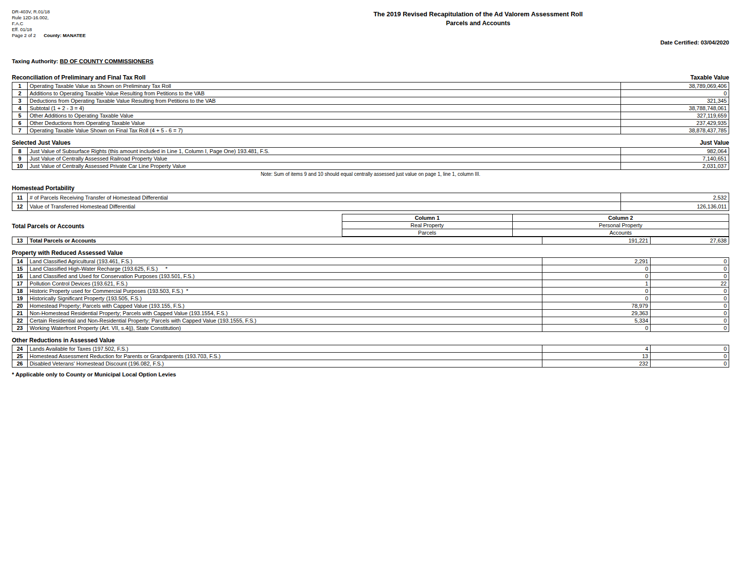DR-403V, R.01/18
Rule 12D-16.002,
F.A.C
Eff. 01/18
Page 2 of 2 County: MANATEE
The 2019 Revised Recapitulation of the Ad Valorem Assessment Roll
Parcels and Accounts
Date Certified: 03/04/2020
Taxing Authority: BD OF COUNTY COMMISSIONERS
Reconciliation of Preliminary and Final Tax Roll
Taxable Value
| 1 | Operating Taxable Value as Shown on Preliminary Tax Roll | 38,789,069,406 |
| 2 | Additions to Operating Taxable Value Resulting from Petitions to the VAB | 0 |
| 3 | Deductions from Operating Taxable Value Resulting from Petitions to the VAB | 321,345 |
| 4 | Subtotal (1 + 2 - 3 = 4) | 38,788,748,061 |
| 5 | Other Additions to Operating Taxable Value | 327,119,659 |
| 6 | Other Deductions from Operating Taxable Value | 237,429,935 |
| 7 | Operating Taxable Value Shown on Final Tax Roll (4 + 5 - 6 = 7) | 38,878,437,785 |
Selected Just Values
Just Value
| 8 | Just Value of Subsurface Rights (this amount included in Line 1, Column I, Page One) 193.481, F.S. | 982,064 |
| 9 | Just Value of Centrally Assessed Railroad Property Value | 7,140,651 |
| 10 | Just Value of Centrally Assessed Private Car Line Property Value | 2,031,037 |
Note: Sum of items 9 and 10 should equal centrally assessed just value on page 1, line 1, column III.
Homestead Portability
| 11 | # of Parcels Receiving Transfer of Homestead Differential | 2,532 |
| 12 | Value of Transferred Homestead Differential | 126,136,011 |
Total Parcels or Accounts
| Column 1 | Column 2 |
| --- | --- |
| Real Property | Personal Property |
| Parcels | Accounts |
| 13 | Total Parcels or Accounts | 191,221 | 27,638 |
Property with Reduced Assessed Value
| 14 | Land Classified Agricultural (193.461, F.S.) | 2,291 | 0 |
| 15 | Land Classified High-Water Recharge (193.625, F.S.) * | 0 | 0 |
| 16 | Land Classified and Used for Conservation Purposes (193.501, F.S.) | 0 | 0 |
| 17 | Pollution Control Devices (193.621, F.S.) | 1 | 22 |
| 18 | Historic Property used for Commercial Purposes (193.503, F.S.) * | 0 | 0 |
| 19 | Historically Significant Property (193.505, F.S.) | 0 | 0 |
| 20 | Homestead Property; Parcels with Capped Value (193.155, F.S.) | 78,979 | 0 |
| 21 | Non-Homestead Residential Property; Parcels with Capped Value (193.1554, F.S.) | 29,363 | 0 |
| 22 | Certain Residential and Non-Residential Property; Parcels with Capped Value (193.1555, F.S.) | 5,334 | 0 |
| 23 | Working Waterfront Property (Art. VII, s.4(j), State Constitution) | 0 | 0 |
Other Reductions in Assessed Value
| 24 | Lands Available for Taxes (197.502, F.S.) | 4 | 0 |
| 25 | Homestead Assessment Reduction for Parents or Grandparents (193.703, F.S.) | 13 | 0 |
| 26 | Disabled Veterans' Homestead Discount (196.082, F.S.) | 232 | 0 |
* Applicable only to County or Municipal Local Option Levies